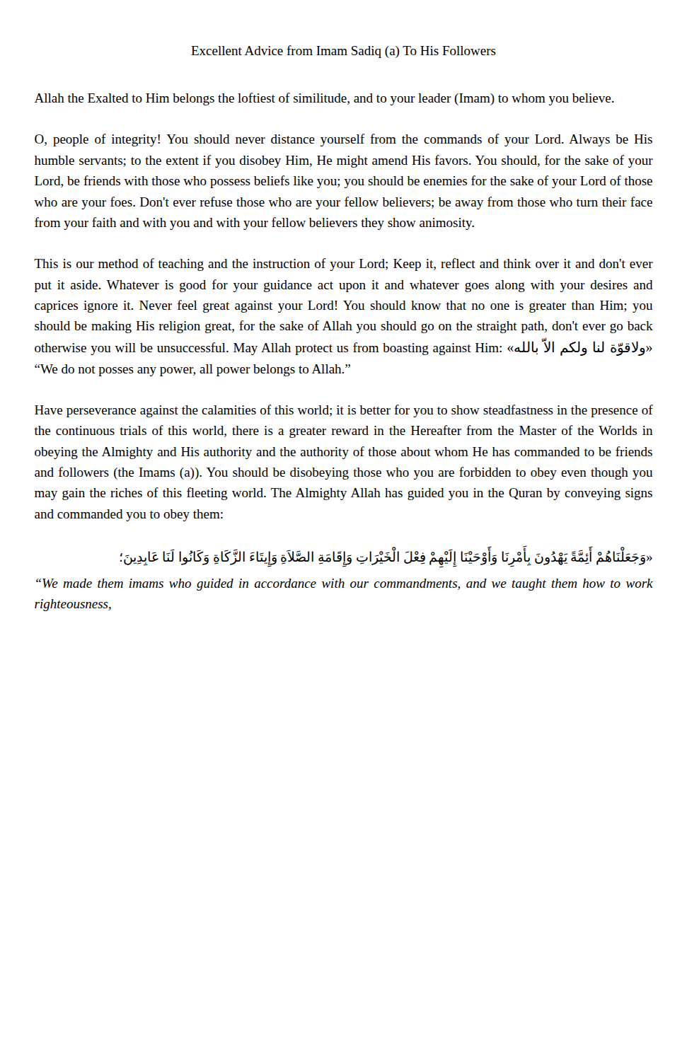Excellent Advice from Imam Sadiq (a) To His Followers
Allah the Exalted to Him belongs the loftiest of similitude, and to your leader (Imam) to whom you believe.
O, people of integrity! You should never distance yourself from the commands of your Lord. Always be His humble servants; to the extent if you disobey Him, He might amend His favors. You should, for the sake of your Lord, be friends with those who possess beliefs like you; you should be enemies for the sake of your Lord of those who are your foes. Don't ever refuse those who are your fellow believers; be away from those who turn their face from your faith and with you and with your fellow believers they show animosity.
This is our method of teaching and the instruction of your Lord; Keep it, reflect and think over it and don't ever put it aside. Whatever is good for your guidance act upon it and whatever goes along with your desires and caprices ignore it. Never feel great against your Lord! You should know that no one is greater than Him; you should be making His religion great, for the sake of Allah you should go on the straight path, don't ever go back otherwise you will be unsuccessful. May Allah protect us from boasting against Him: «ولاقوّة لنا ولكم الاّ بالله» “We do not posses any power, all power belongs to Allah.”
Have perseverance against the calamities of this world; it is better for you to show steadfastness in the presence of the continuous trials of this world, there is a greater reward in the Hereafter from the Master of the Worlds in obeying the Almighty and His authority and the authority of those about whom He has commanded to be friends and followers (the Imams (a)). You should be disobeying those who you are forbidden to obey even though you may gain the riches of this fleeting world. The Almighty Allah has guided you in the Quran by conveying signs and commanded you to obey them:
«وَجَعَلْنَاهُمْ أَئِمَّةً يَهْدُونَ بِأَمْرِنَا وَأَوْحَيْنَا إِلَيْهِمْ فِعْلَ الْخَيْرَاتِ وَإِقَامَةِ الصَّلاَةِ وَإِيتَاءَ الزَّكَاةِ وَكَانُوا لَنَا عَابِدِينَ؛
“We made them imams who guided in accordance with our commandments, and we taught them how to work righteousness,